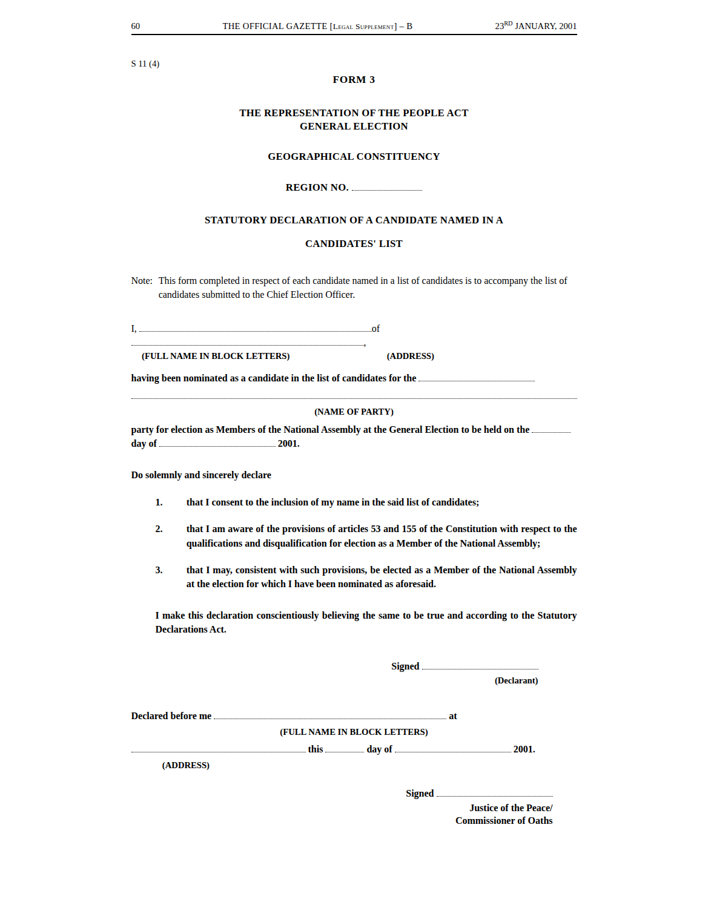60 THE OFFICIAL GAZETTE [Legal Supplement] – B 23RD JANUARY, 2001
S 11 (4)
FORM 3
THE REPRESENTATION OF THE PEOPLE ACT
GENERAL ELECTION
GEOGRAPHICAL CONSTITUENCY
REGION NO.
STATUTORY DECLARATION OF A CANDIDATE NAMED IN A
CANDIDATES' LIST
Note: This form completed in respect of each candidate named in a list of candidates is to accompany the list of candidates submitted to the Chief Election Officer.
I, of ,
(FULL NAME IN BLOCK LETTERS) (ADDRESS)
having been nominated as a candidate in the list of candidates for the
(NAME OF PARTY)
party for election as Members of the National Assembly at the General Election to be held on the day of 2001.
Do solemnly and sincerely declare
that I consent to the inclusion of my name in the said list of candidates;
that I am aware of the provisions of articles 53 and 155 of the Constitution with respect to the qualifications and disqualification for election as a Member of the National Assembly;
that I may, consistent with such provisions, be elected as a Member of the National Assembly at the election for which I have been nominated as aforesaid.
I make this declaration conscientiously believing the same to be true and according to the Statutory Declarations Act.
Signed
(Declarant)
Declared before me at
(FULL NAME IN BLOCK LETTERS)
this day of 2001.
(ADDRESS)
Signed
Justice of the Peace/
Commissioner of Oaths